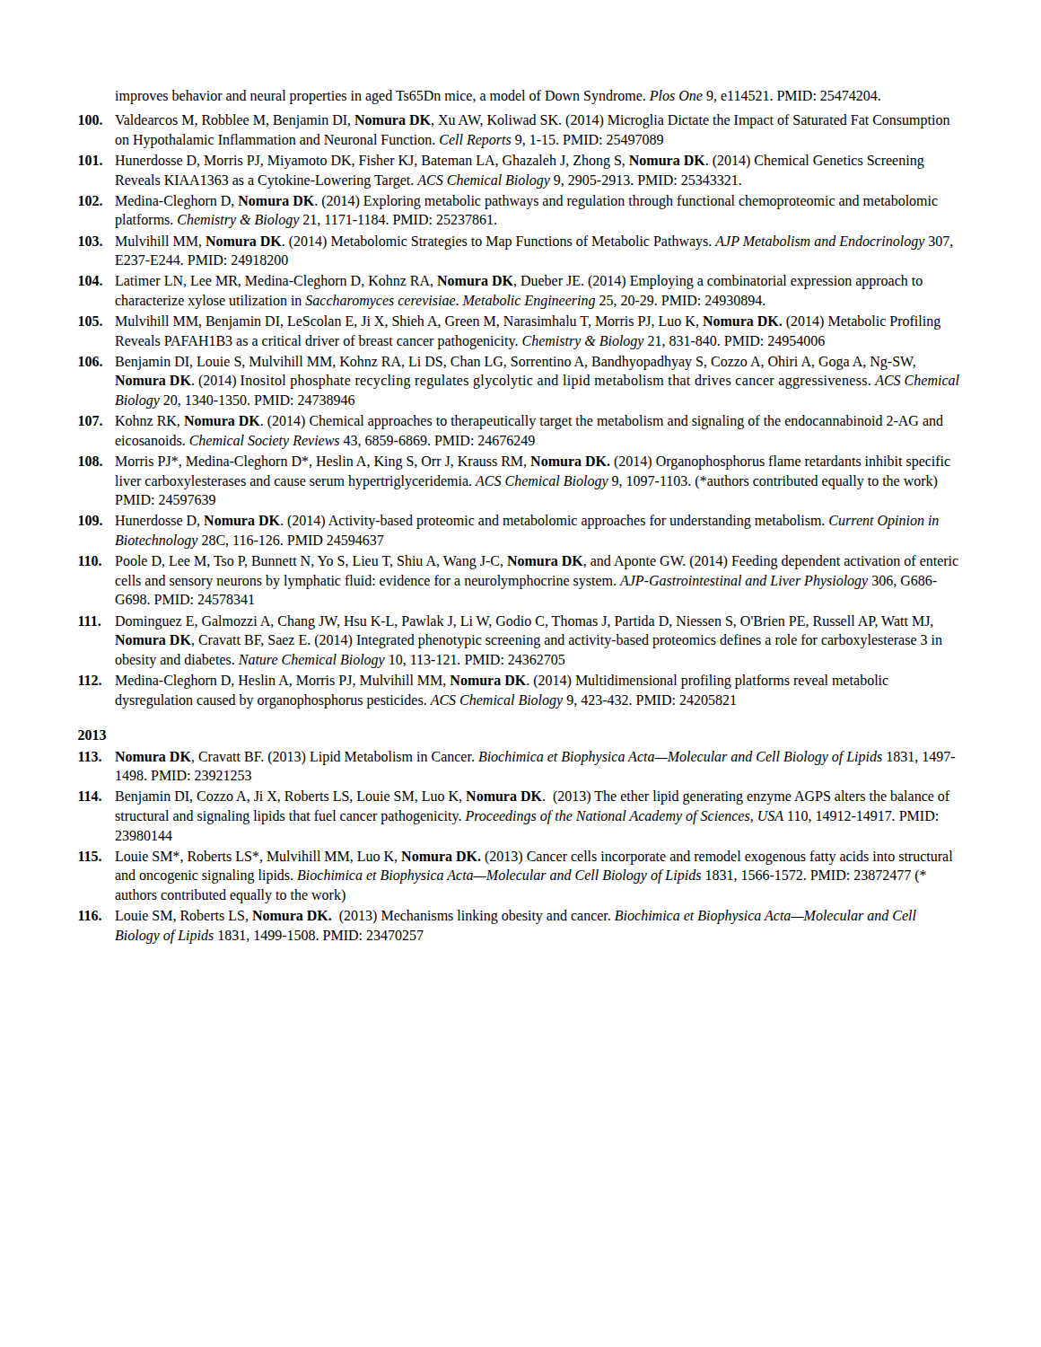improves behavior and neural properties in aged Ts65Dn mice, a model of Down Syndrome. Plos One 9, e114521. PMID: 25474204.
100. Valdearcos M, Robblee M, Benjamin DI, Nomura DK, Xu AW, Koliwad SK. (2014) Microglia Dictate the Impact of Saturated Fat Consumption on Hypothalamic Inflammation and Neuronal Function. Cell Reports 9, 1-15. PMID: 25497089
101. Hunerdosse D, Morris PJ, Miyamoto DK, Fisher KJ, Bateman LA, Ghazaleh J, Zhong S, Nomura DK. (2014) Chemical Genetics Screening Reveals KIAA1363 as a Cytokine-Lowering Target. ACS Chemical Biology 9, 2905-2913. PMID: 25343321.
102. Medina-Cleghorn D, Nomura DK. (2014) Exploring metabolic pathways and regulation through functional chemoproteomic and metabolomic platforms. Chemistry & Biology 21, 1171-1184. PMID: 25237861.
103. Mulvihill MM, Nomura DK. (2014) Metabolomic Strategies to Map Functions of Metabolic Pathways. AJP Metabolism and Endocrinology 307, E237-E244. PMID: 24918200
104. Latimer LN, Lee MR, Medina-Cleghorn D, Kohnz RA, Nomura DK, Dueber JE. (2014) Employing a combinatorial expression approach to characterize xylose utilization in Saccharomyces cerevisiae. Metabolic Engineering 25, 20-29. PMID: 24930894.
105. Mulvihill MM, Benjamin DI, LeScolan E, Ji X, Shieh A, Green M, Narasimhalu T, Morris PJ, Luo K, Nomura DK. (2014) Metabolic Profiling Reveals PAFAH1B3 as a critical driver of breast cancer pathogenicity. Chemistry & Biology 21, 831-840. PMID: 24954006
106. Benjamin DI, Louie S, Mulvihill MM, Kohnz RA, Li DS, Chan LG, Sorrentino A, Bandhyopadhyay S, Cozzo A, Ohiri A, Goga A, Ng-SW, Nomura DK. (2014) Inositol phosphate recycling regulates glycolytic and lipid metabolism that drives cancer aggressiveness. ACS Chemical Biology 20, 1340-1350. PMID: 24738946
107. Kohnz RK, Nomura DK. (2014) Chemical approaches to therapeutically target the metabolism and signaling of the endocannabinoid 2-AG and eicosanoids. Chemical Society Reviews 43, 6859-6869. PMID: 24676249
108. Morris PJ*, Medina-Cleghorn D*, Heslin A, King S, Orr J, Krauss RM, Nomura DK. (2014) Organophosphorus flame retardants inhibit specific liver carboxylesterases and cause serum hypertriglyceridemia. ACS Chemical Biology 9, 1097-1103. (*authors contributed equally to the work) PMID: 24597639
109. Hunerdosse D, Nomura DK. (2014) Activity-based proteomic and metabolomic approaches for understanding metabolism. Current Opinion in Biotechnology 28C, 116-126. PMID 24594637
110. Poole D, Lee M, Tso P, Bunnett N, Yo S, Lieu T, Shiu A, Wang J-C, Nomura DK, and Aponte GW. (2014) Feeding dependent activation of enteric cells and sensory neurons by lymphatic fluid: evidence for a neurolymphocrine system. AJP-Gastrointestinal and Liver Physiology 306, G686-G698. PMID: 24578341
111. Dominguez E, Galmozzi A, Chang JW, Hsu K-L, Pawlak J, Li W, Godio C, Thomas J, Partida D, Niessen S, O'Brien PE, Russell AP, Watt MJ, Nomura DK, Cravatt BF, Saez E. (2014) Integrated phenotypic screening and activity-based proteomics defines a role for carboxylesterase 3 in obesity and diabetes. Nature Chemical Biology 10, 113-121. PMID: 24362705
112. Medina-Cleghorn D, Heslin A, Morris PJ, Mulvihill MM, Nomura DK. (2014) Multidimensional profiling platforms reveal metabolic dysregulation caused by organophosphorus pesticides. ACS Chemical Biology 9, 423-432. PMID: 24205821
2013
113. Nomura DK, Cravatt BF. (2013) Lipid Metabolism in Cancer. Biochimica et Biophysica Acta—Molecular and Cell Biology of Lipids 1831, 1497-1498. PMID: 23921253
114. Benjamin DI, Cozzo A, Ji X, Roberts LS, Louie SM, Luo K, Nomura DK. (2013) The ether lipid generating enzyme AGPS alters the balance of structural and signaling lipids that fuel cancer pathogenicity. Proceedings of the National Academy of Sciences, USA 110, 14912-14917. PMID: 23980144
115. Louie SM*, Roberts LS*, Mulvihill MM, Luo K, Nomura DK. (2013) Cancer cells incorporate and remodel exogenous fatty acids into structural and oncogenic signaling lipids. Biochimica et Biophysica Acta—Molecular and Cell Biology of Lipids 1831, 1566-1572. PMID: 23872477 (* authors contributed equally to the work)
116. Louie SM, Roberts LS, Nomura DK. (2013) Mechanisms linking obesity and cancer. Biochimica et Biophysica Acta—Molecular and Cell Biology of Lipids 1831, 1499-1508. PMID: 23470257